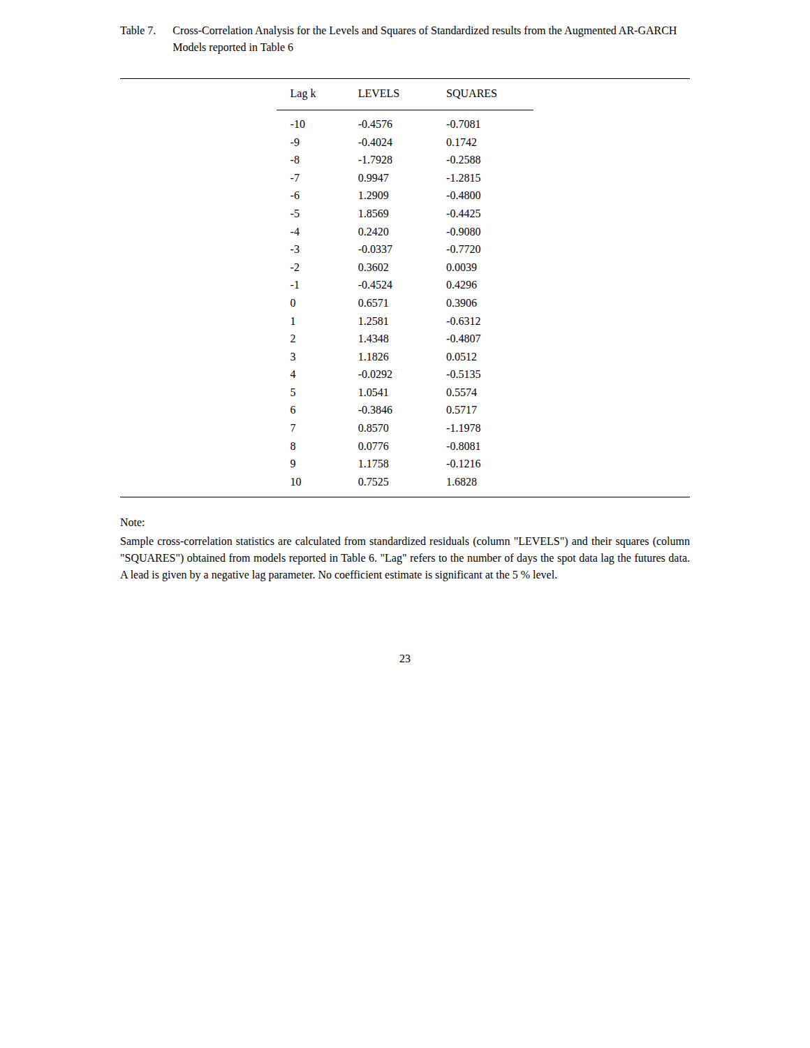Table 7.
Cross-Correlation Analysis for the Levels and Squares of Standardized results from the Augmented AR-GARCH Models reported in Table 6
| Lag k | LEVELS | SQUARES |
| --- | --- | --- |
| -10 | -0.4576 | -0.7081 |
| -9 | -0.4024 | 0.1742 |
| -8 | -1.7928 | -0.2588 |
| -7 | 0.9947 | -1.2815 |
| -6 | 1.2909 | -0.4800 |
| -5 | 1.8569 | -0.4425 |
| -4 | 0.2420 | -0.9080 |
| -3 | -0.0337 | -0.7720 |
| -2 | 0.3602 | 0.0039 |
| -1 | -0.4524 | 0.4296 |
| 0 | 0.6571 | 0.3906 |
| 1 | 1.2581 | -0.6312 |
| 2 | 1.4348 | -0.4807 |
| 3 | 1.1826 | 0.0512 |
| 4 | -0.0292 | -0.5135 |
| 5 | 1.0541 | 0.5574 |
| 6 | -0.3846 | 0.5717 |
| 7 | 0.8570 | -1.1978 |
| 8 | 0.0776 | -0.8081 |
| 9 | 1.1758 | -0.1216 |
| 10 | 0.7525 | 1.6828 |
Note:
Sample cross-correlation statistics are calculated from standardized residuals (column "LEVELS") and their squares (column "SQUARES") obtained from models reported in Table 6. "Lag" refers to the number of days the spot data lag the futures data. A lead is given by a negative lag parameter. No coefficient estimate is significant at the 5 % level.
23